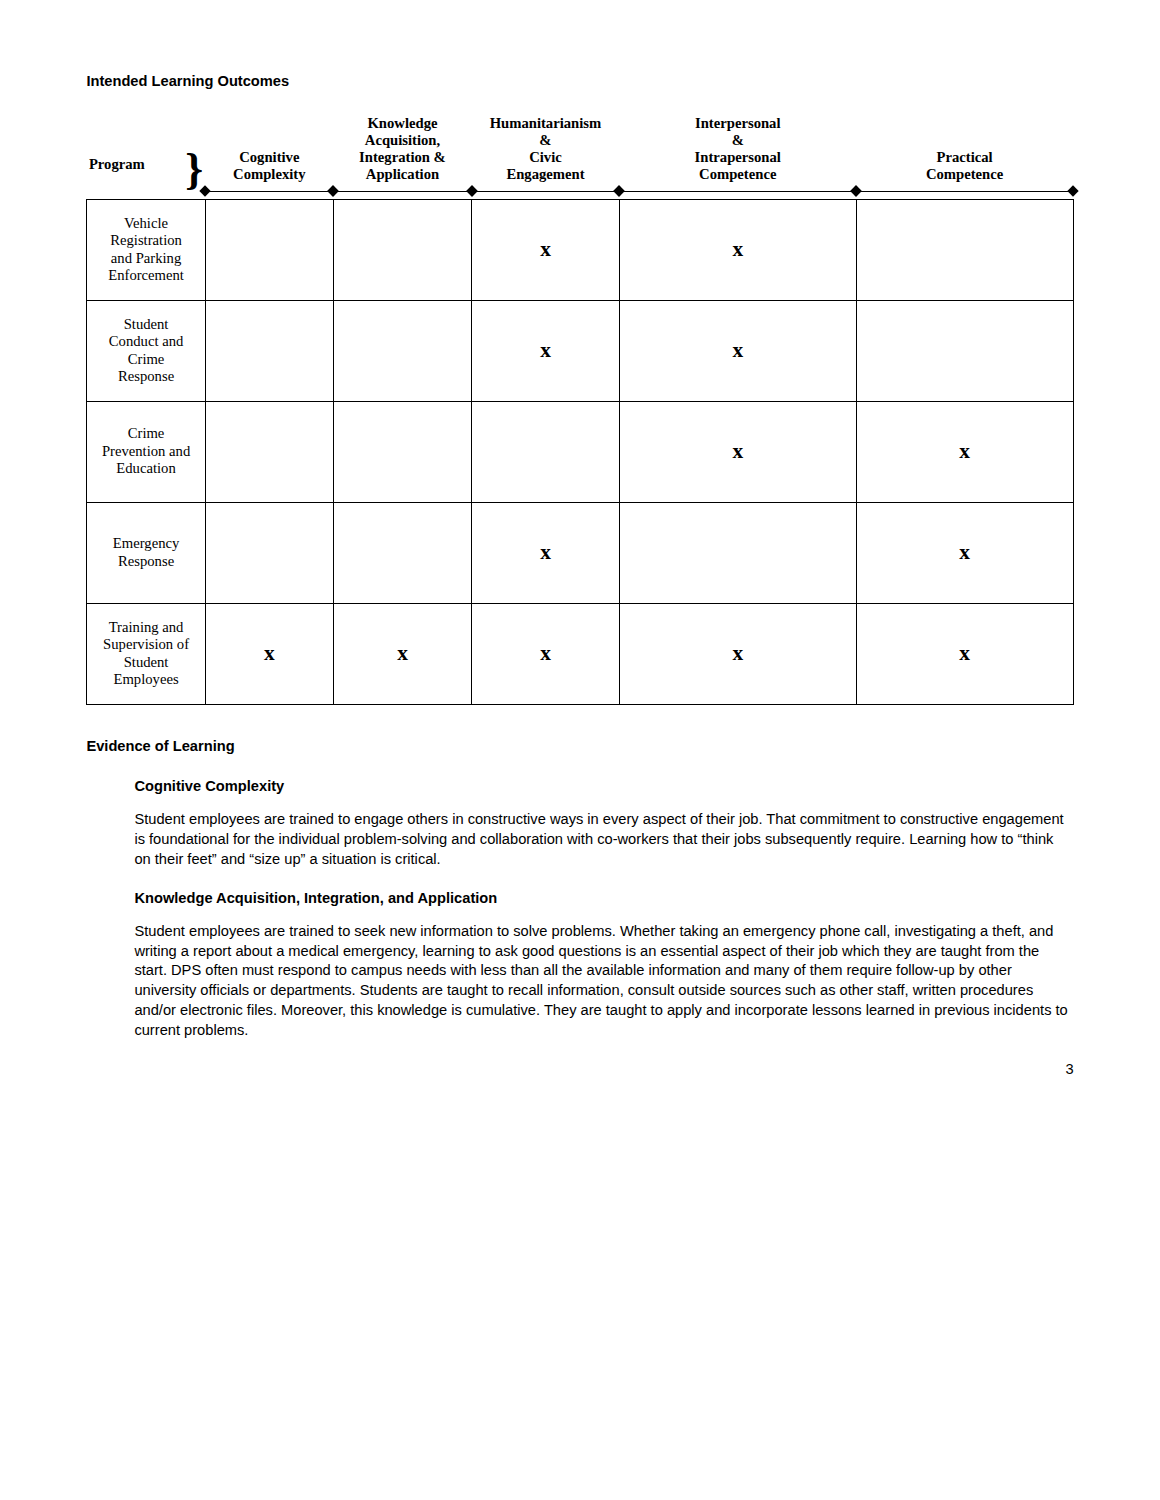Intended Learning Outcomes
| Program } | Cognitive Complexity | Knowledge Acquisition, Integration & Application | Humanitarianism & Civic Engagement | Interpersonal & Intrapersonal Competence | Practical Competence |
| --- | --- | --- | --- | --- | --- |
| Vehicle Registration and Parking Enforcement | | | x | x | |
| Student Conduct and Crime Response | | | x | x | |
| Crime Prevention and Education | | | | x | x |
| Emergency Response | | | x | | x |
| Training and Supervision of Student Employees | x | x | x | x | x |
Evidence of Learning
Cognitive Complexity
Student employees are trained to engage others in constructive ways in every aspect of their job. That commitment to constructive engagement is foundational for the individual problem-solving and collaboration with co-workers that their jobs subsequently require. Learning how to “think on their feet” and “size up” a situation is critical.
Knowledge Acquisition, Integration, and Application
Student employees are trained to seek new information to solve problems. Whether taking an emergency phone call, investigating a theft, and writing a report about a medical emergency, learning to ask good questions is an essential aspect of their job which they are taught from the start. DPS often must respond to campus needs with less than all the available information and many of them require follow-up by other university officials or departments. Students are taught to recall information, consult outside sources such as other staff, written procedures and/or electronic files. Moreover, this knowledge is cumulative. They are taught to apply and incorporate lessons learned in previous incidents to current problems.
3